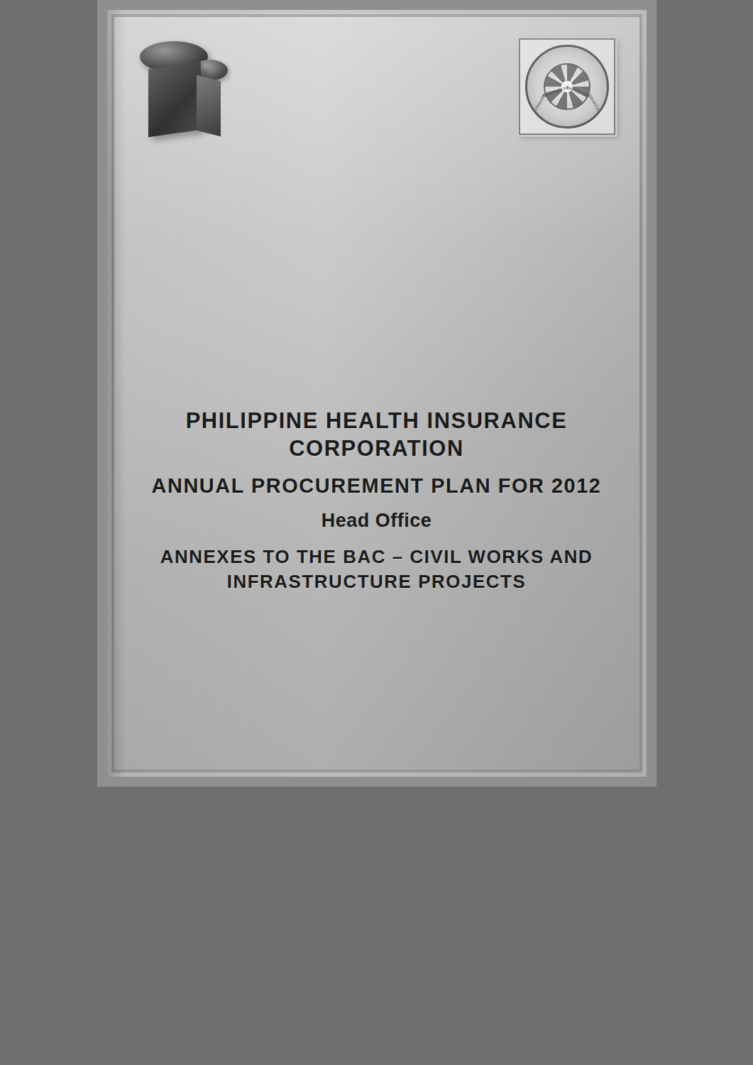Sa PhilHealth, malawak na benepisyo, garantisado!
Philippine Health Insurance Corporation
Annual Procurement Plan for 2012
Head Office
Annexes to the BAC – Civil Works and
Infrastructure Projects